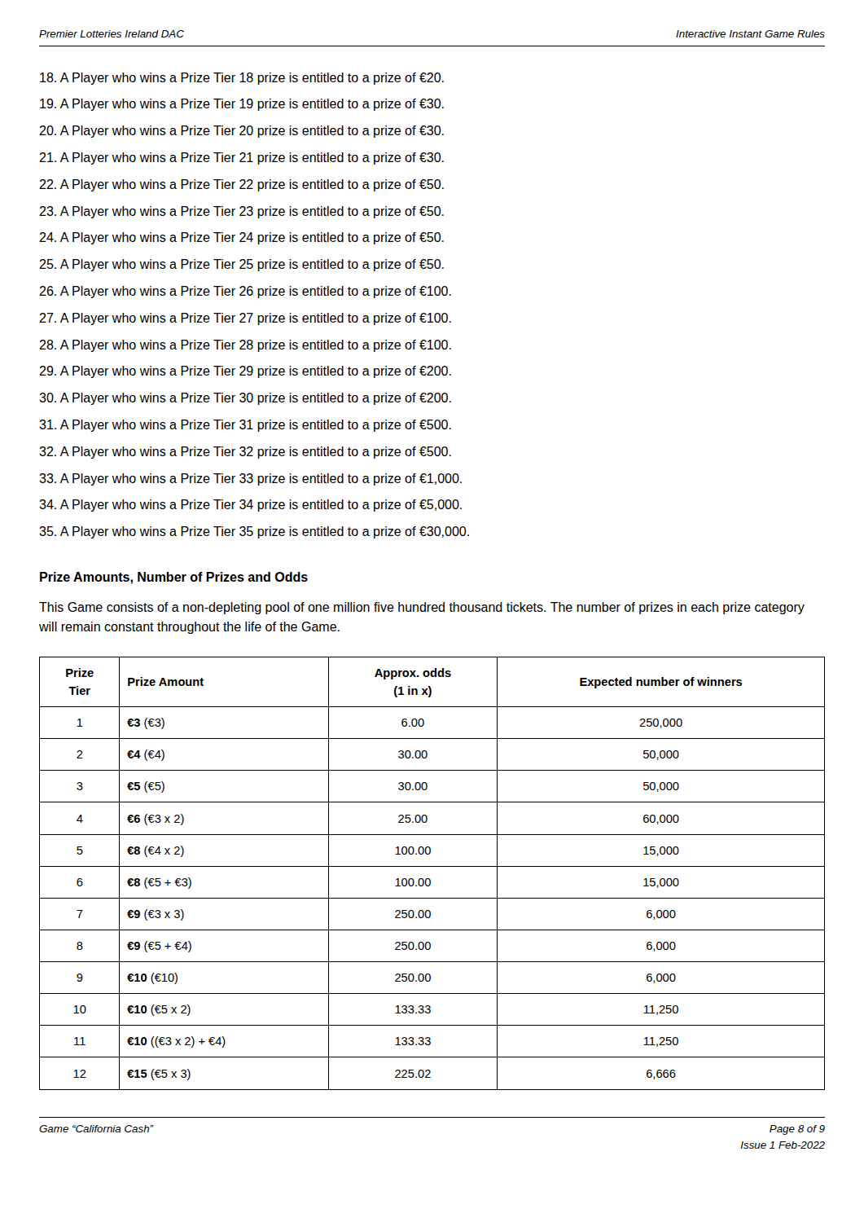Premier Lotteries Ireland DAC Interactive Instant Game Rules
18. A Player who wins a Prize Tier 18 prize is entitled to a prize of €20.
19. A Player who wins a Prize Tier 19 prize is entitled to a prize of €30.
20. A Player who wins a Prize Tier 20 prize is entitled to a prize of €30.
21. A Player who wins a Prize Tier 21 prize is entitled to a prize of €30.
22. A Player who wins a Prize Tier 22 prize is entitled to a prize of €50.
23. A Player who wins a Prize Tier 23 prize is entitled to a prize of €50.
24. A Player who wins a Prize Tier 24 prize is entitled to a prize of €50.
25. A Player who wins a Prize Tier 25 prize is entitled to a prize of €50.
26. A Player who wins a Prize Tier 26 prize is entitled to a prize of €100.
27. A Player who wins a Prize Tier 27 prize is entitled to a prize of €100.
28. A Player who wins a Prize Tier 28 prize is entitled to a prize of €100.
29. A Player who wins a Prize Tier 29 prize is entitled to a prize of €200.
30. A Player who wins a Prize Tier 30 prize is entitled to a prize of €200.
31. A Player who wins a Prize Tier 31 prize is entitled to a prize of €500.
32. A Player who wins a Prize Tier 32 prize is entitled to a prize of €500.
33. A Player who wins a Prize Tier 33 prize is entitled to a prize of €1,000.
34. A Player who wins a Prize Tier 34 prize is entitled to a prize of €5,000.
35. A Player who wins a Prize Tier 35 prize is entitled to a prize of €30,000.
Prize Amounts, Number of Prizes and Odds
This Game consists of a non-depleting pool of one million five hundred thousand tickets. The number of prizes in each prize category will remain constant throughout the life of the Game.
| Prize Tier | Prize Amount | Approx. odds (1 in x) | Expected number of winners |
| --- | --- | --- | --- |
| 1 | €3 (€3) | 6.00 | 250,000 |
| 2 | €4 (€4) | 30.00 | 50,000 |
| 3 | €5 (€5) | 30.00 | 50,000 |
| 4 | €6 (€3 x 2) | 25.00 | 60,000 |
| 5 | €8 (€4 x 2) | 100.00 | 15,000 |
| 6 | €8 (€5 + €3) | 100.00 | 15,000 |
| 7 | €9 (€3 x 3) | 250.00 | 6,000 |
| 8 | €9 (€5 + €4) | 250.00 | 6,000 |
| 9 | €10 (€10) | 250.00 | 6,000 |
| 10 | €10 (€5 x 2) | 133.33 | 11,250 |
| 11 | €10 ((€3 x 2) + €4) | 133.33 | 11,250 |
| 12 | €15 (€5 x 3) | 225.02 | 6,666 |
Game “California Cash” Page 8 of 9
Issue 1 Feb-2022